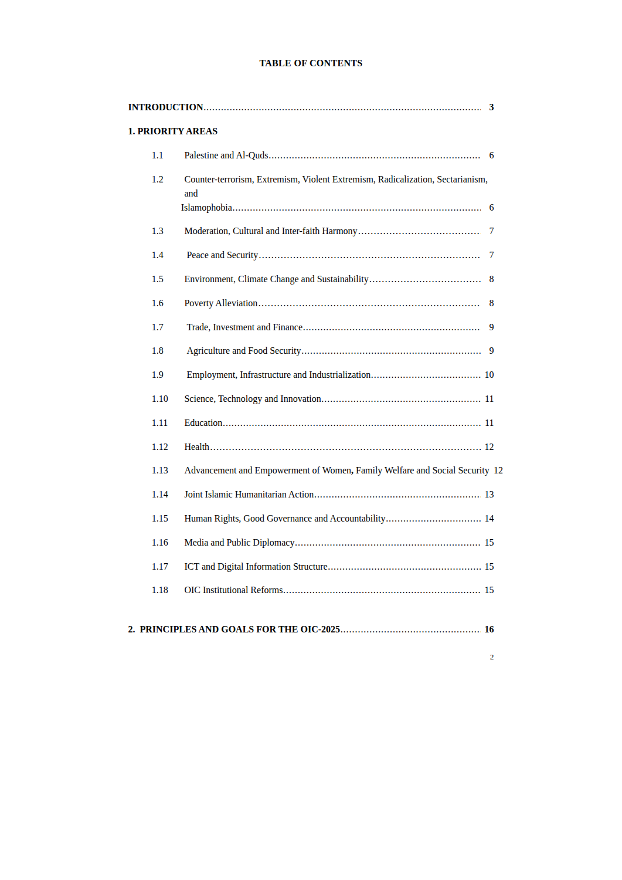TABLE OF CONTENTS
INTRODUCTION 3
1. PRIORITY AREAS
1.1 Palestine and Al-Quds 6
1.2 Counter-terrorism, Extremism, Violent Extremism, Radicalization, Sectarianism, and Islamophobia 6
1.3 Moderation, Cultural and Inter-faith Harmony 7
1.4 Peace and Security 7
1.5 Environment, Climate Change and Sustainability 8
1.6 Poverty Alleviation 8
1.7 Trade, Investment and Finance 9
1.8 Agriculture and Food Security 9
1.9 Employment, Infrastructure and Industrialization 10
1.10 Science, Technology and Innovation 11
1.11 Education 11
1.12 Health 12
1.13 Advancement and Empowerment of Women, Family Welfare and Social Security 12
1.14 Joint Islamic Humanitarian Action 13
1.15 Human Rights, Good Governance and Accountability 14
1.16 Media and Public Diplomacy 15
1.17 ICT and Digital Information Structure 15
1.18 OIC Institutional Reforms 15
2. PRINCIPLES AND GOALS FOR THE OIC-2025 16
2